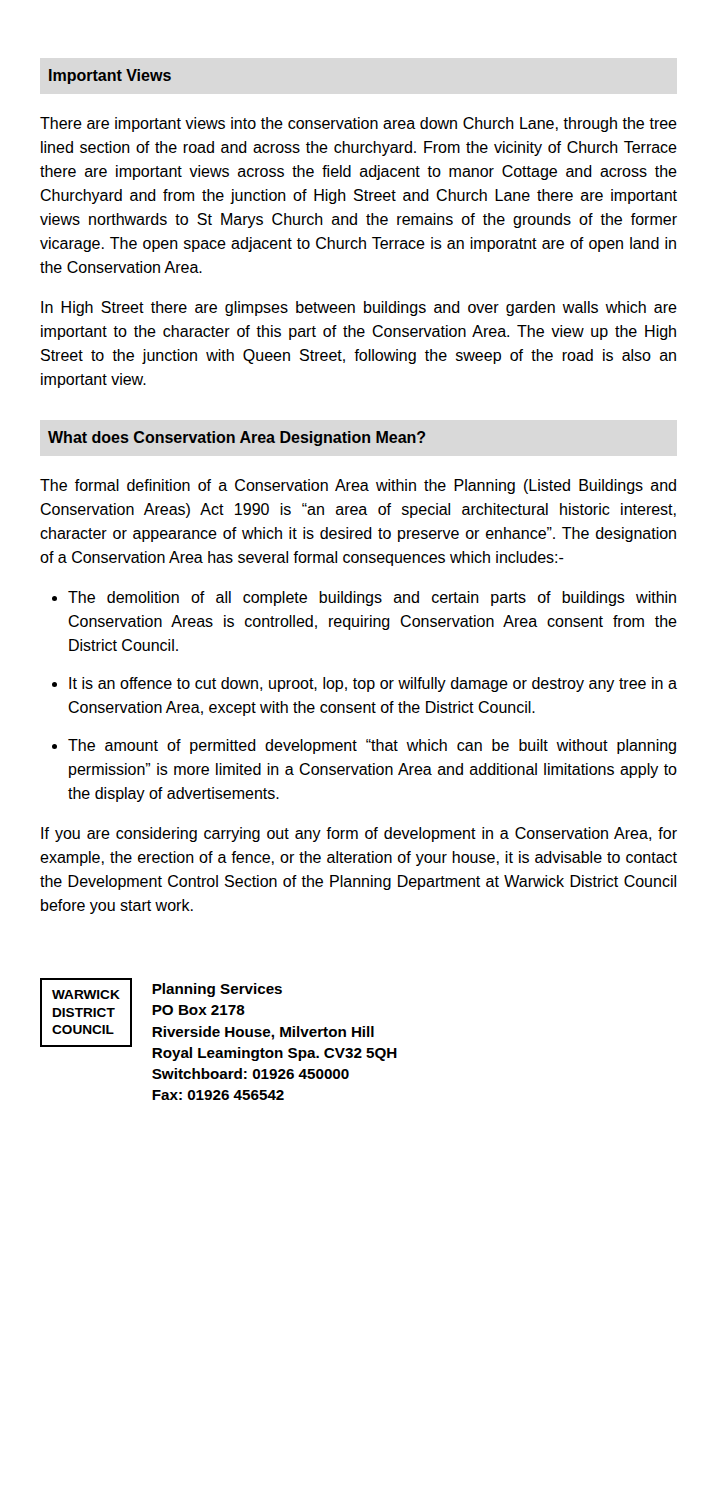Important Views
There are important views into the conservation area down Church Lane, through the tree lined section of the road and across the churchyard. From the vicinity of Church Terrace there are important views across the field adjacent to manor Cottage and across the Churchyard and from the junction of High Street and Church Lane there are important views northwards to St Marys Church and the remains of the grounds of the former vicarage. The open space adjacent to Church Terrace is an imporatnt are of open land in the Conservation Area.
In High Street there are glimpses between buildings and over garden walls which are important to the character of this part of the Conservation Area. The view up the High Street to the junction with Queen Street, following the sweep of the road is also an important view.
What does Conservation Area Designation Mean?
The formal definition of a Conservation Area within the Planning (Listed Buildings and Conservation Areas) Act 1990 is “an area of special architectural historic interest, character or appearance of which it is desired to preserve or enhance”. The designation of a Conservation Area has several formal consequences which includes:-
The demolition of all complete buildings and certain parts of buildings within Conservation Areas is controlled, requiring Conservation Area consent from the District Council.
It is an offence to cut down, uproot, lop, top or wilfully damage or destroy any tree in a Conservation Area, except with the consent of the District Council.
The amount of permitted development “that which can be built without planning permission” is more limited in a Conservation Area and additional limitations apply to the display of advertisements.
If you are considering carrying out any form of development in a Conservation Area, for example, the erection of a fence, or the alteration of your house, it is advisable to contact the Development Control Section of the Planning Department at Warwick District Council before you start work.
Warwick
District
Council
Planning Services
PO Box 2178
Riverside House, Milverton Hill
Royal Leamington Spa. CV32 5QH
Switchboard: 01926 450000
Fax: 01926 456542